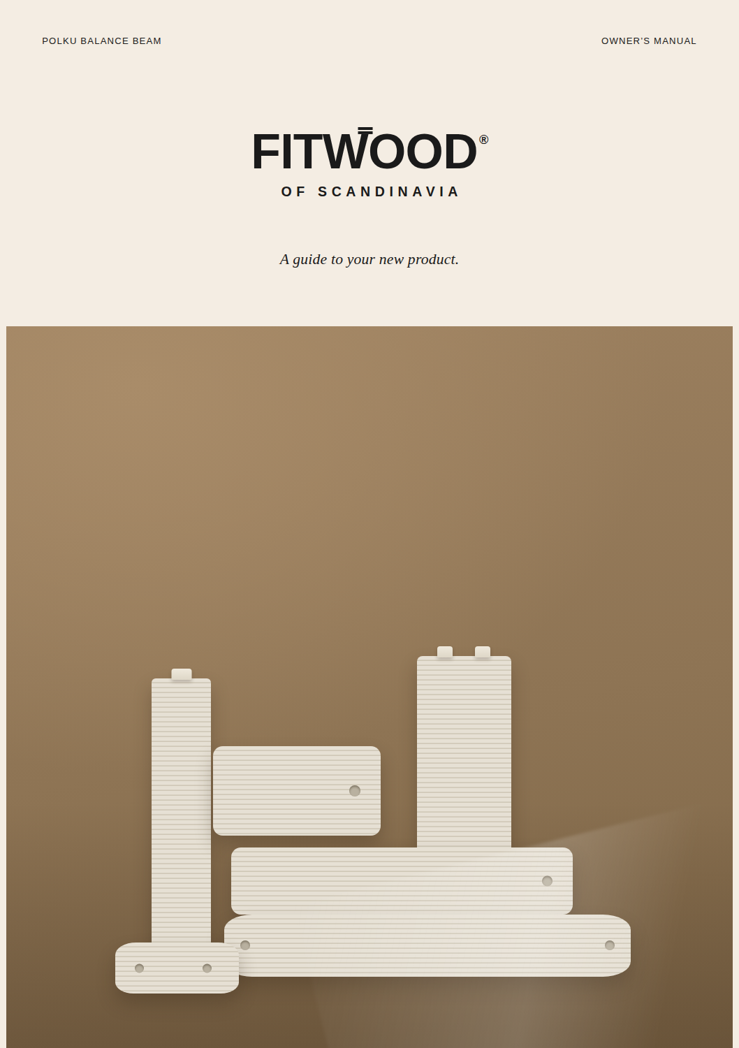Polku Balance Beam
Owner’s Manual
FITWOOD®
Of Scandinavia
A guide to your new product.
Polku Balance Beam components